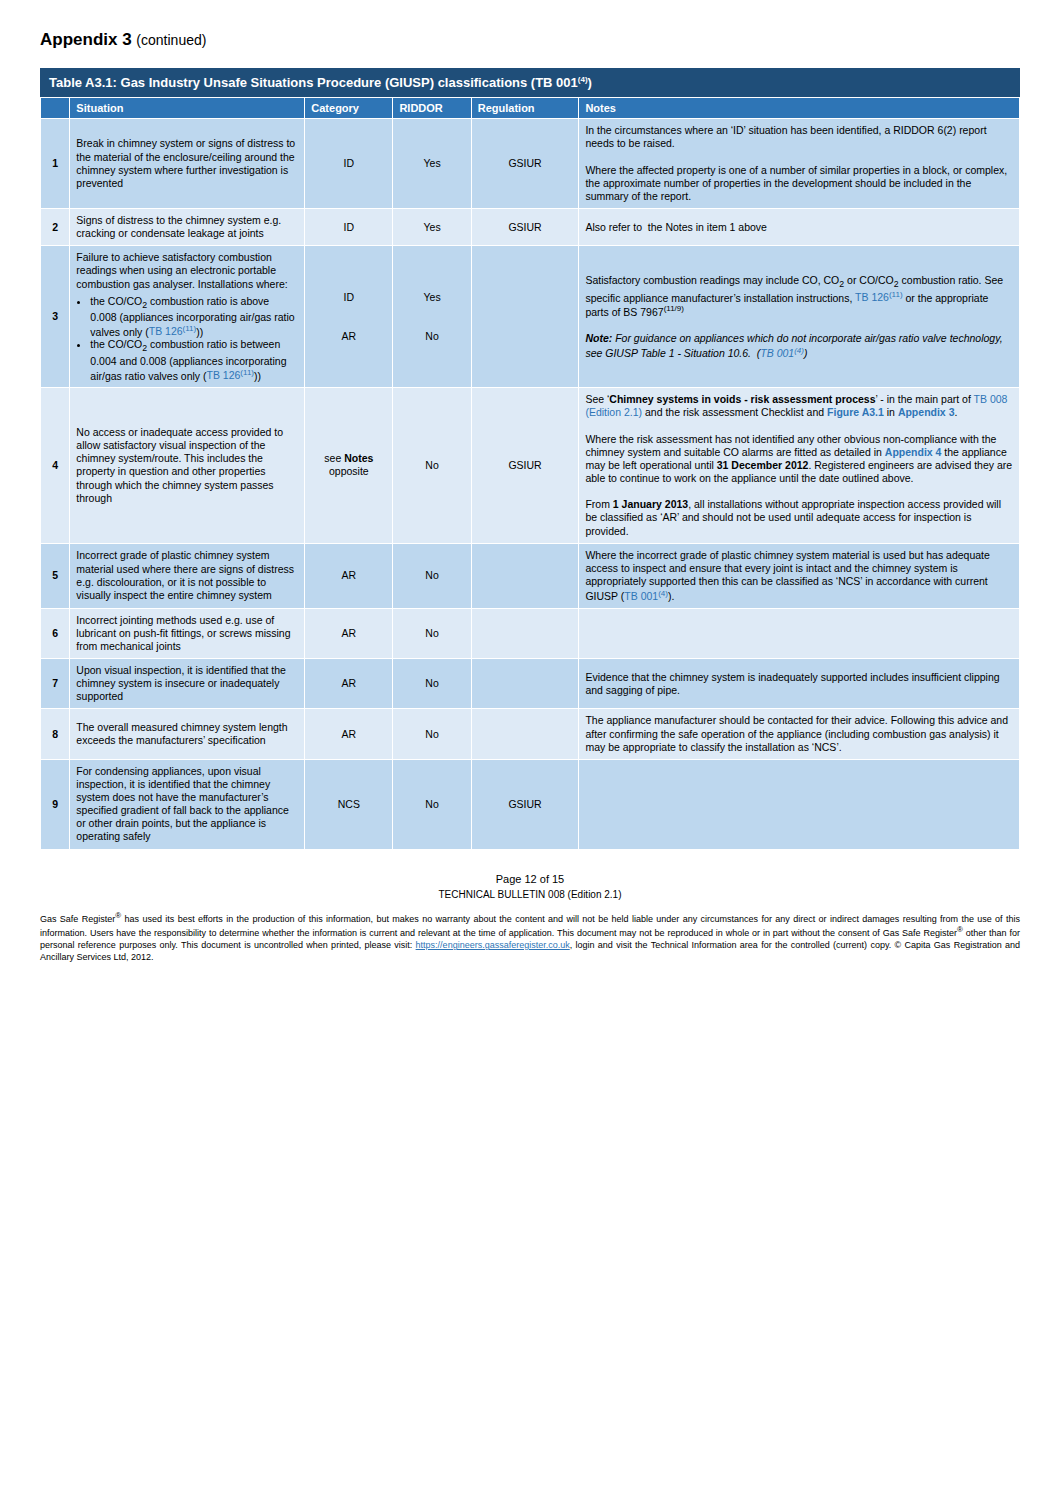Appendix 3 (continued)
Table A3.1: Gas Industry Unsafe Situations Procedure (GIUSP) classifications (TB 001 (4) )
| | Situation | Category | RIDDOR | Regulation | Notes |
| --- | --- | --- | --- | --- | --- |
| 1 | Break in chimney system or signs of distress to the material of the enclosure/ceiling around the chimney system where further investigation is prevented | ID | Yes | GSIUR | In the circumstances where an ‘ID’ situation has been identified, a RIDDOR 6(2) report needs to be raised. Where the affected property is one of a number of similar properties in a block, or complex, the approximate number of properties in the development should be included in the summary of the report. |
| 2 | Signs of distress to the chimney system e.g. cracking or condensate leakage at joints | ID | Yes | GSIUR | Also refer to the Notes in item 1 above |
| 3 | Failure to achieve satisfactory combustion readings when using an electronic portable combustion gas analyser. Installations where: the CO/CO 2 combustion ratio is above 0.008 (appliances incorporating air/gas ratio valves only ( TB 126 (11) )) the CO/CO 2 combustion ratio is between 0.004 and 0.008 (appliances incorporating air/gas ratio valves only ( TB 126 (11) )) | ID AR | Yes No | | Satisfactory combustion readings may include CO, CO 2 or CO/CO 2 combustion ratio. See specific appliance manufacturer’s installation instructions, TB 126 (11) or the appropriate parts of BS 7967 (11/9) Note: For guidance on appliances which do not incorporate air/gas ratio valve technology, see GIUSP Table 1 - Situation 10.6. ( TB 001 (4) ) |
| 4 | No access or inadequate access provided to allow satisfactory visual inspection of the chimney system/route. This includes the property in question and other properties through which the chimney system passes through | see Notes opposite | No | GSIUR | See ‘ Chimney systems in voids - risk assessment process ’ - in the main part of TB 008 (Edition 2.1) and the risk assessment Checklist and Figure A3.1 in Appendix 3 . Where the risk assessment has not identified any other obvious non-compliance with the chimney system and suitable CO alarms are fitted as detailed in Appendix 4 the appliance may be left operational until 31 December 2012 . Registered engineers are advised they are able to continue to work on the appliance until the date outlined above. From 1 January 2013 , all installations without appropriate inspection access provided will be classified as ‘AR’ and should not be used until adequate access for inspection is provided. |
| 5 | Incorrect grade of plastic chimney system material used where there are signs of distress e.g. discolouration, or it is not possible to visually inspect the entire chimney system | AR | No | | Where the incorrect grade of plastic chimney system material is used but has adequate access to inspect and ensure that every joint is intact and the chimney system is appropriately supported then this can be classified as ‘NCS’ in accordance with current GIUSP ( TB 001 (4) ). |
| 6 | Incorrect jointing methods used e.g. use of lubricant on push-fit fittings, or screws missing from mechanical joints | AR | No | | |
| 7 | Upon visual inspection, it is identified that the chimney system is insecure or inadequately supported | AR | No | | Evidence that the chimney system is inadequately supported includes insufficient clipping and sagging of pipe. |
| 8 | The overall measured chimney system length exceeds the manufacturers’ specification | AR | No | | The appliance manufacturer should be contacted for their advice. Following this advice and after confirming the safe operation of the appliance (including combustion gas analysis) it may be appropriate to classify the installation as ‘NCS’. |
| 9 | For condensing appliances, upon visual inspection, it is identified that the chimney system does not have the manufacturer’s specified gradient of fall back to the appliance or other drain points, but the appliance is operating safely | NCS | No | GSIUR | |
Page 12 of 15
TECHNICAL BULLETIN 008 (Edition 2.1)
Gas Safe Register® has used its best efforts in the production of this information, but makes no warranty about the content and will not be held liable under any circumstances for any direct or indirect damages resulting from the use of this information. Users have the responsibility to determine whether the information is current and relevant at the time of application. This document may not be reproduced in whole or in part without the consent of Gas Safe Register® other than for personal reference purposes only. This document is uncontrolled when printed, please visit: https://engineers.gassaferegister.co.uk, login and visit the Technical Information area for the controlled (current) copy. © Capita Gas Registration and Ancillary Services Ltd, 2012.